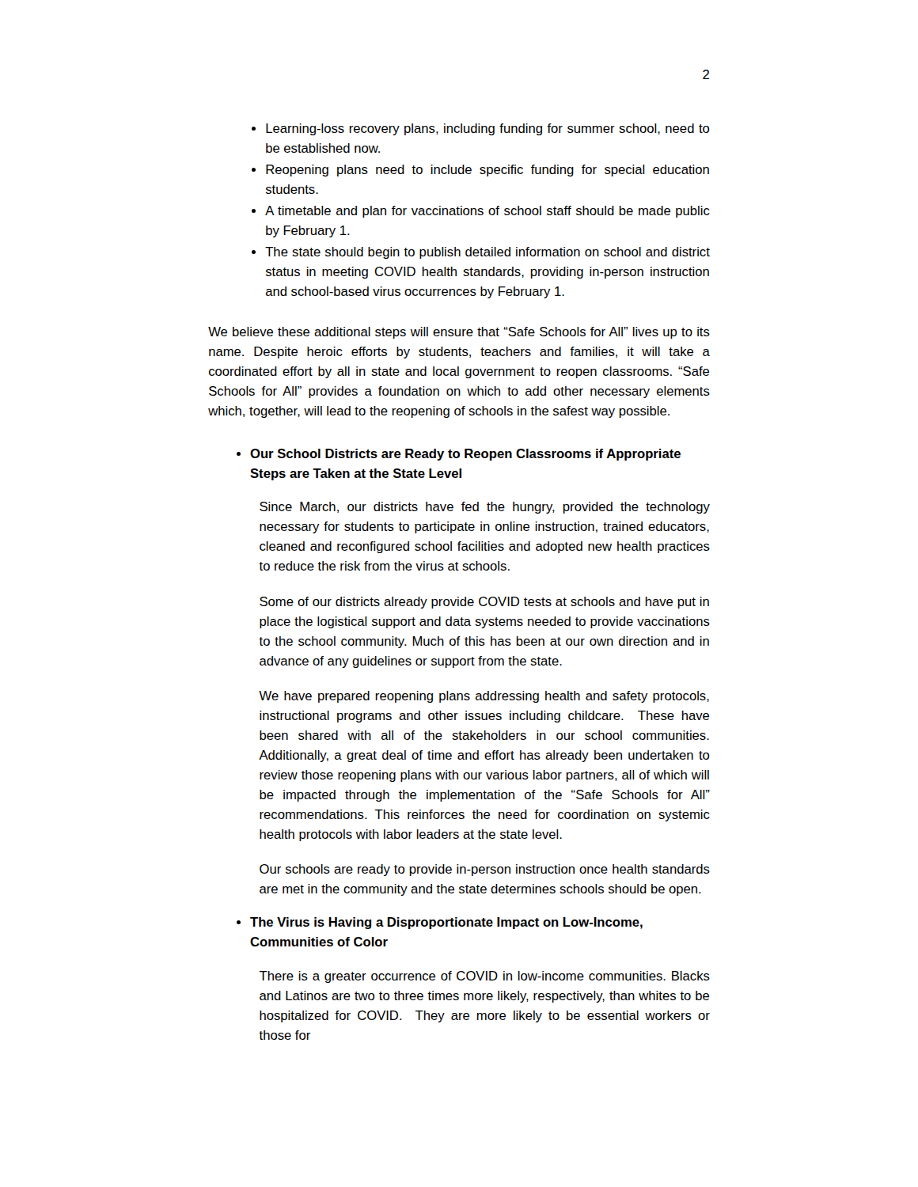2
Learning-loss recovery plans, including funding for summer school, need to be established now.
Reopening plans need to include specific funding for special education students.
A timetable and plan for vaccinations of school staff should be made public by February 1.
The state should begin to publish detailed information on school and district status in meeting COVID health standards, providing in-person instruction and school-based virus occurrences by February 1.
We believe these additional steps will ensure that “Safe Schools for All” lives up to its name. Despite heroic efforts by students, teachers and families, it will take a coordinated effort by all in state and local government to reopen classrooms. “Safe Schools for All” provides a foundation on which to add other necessary elements which, together, will lead to the reopening of schools in the safest way possible.
Our School Districts are Ready to Reopen Classrooms if Appropriate Steps are Taken at the State Level
Since March, our districts have fed the hungry, provided the technology necessary for students to participate in online instruction, trained educators, cleaned and reconfigured school facilities and adopted new health practices to reduce the risk from the virus at schools.
Some of our districts already provide COVID tests at schools and have put in place the logistical support and data systems needed to provide vaccinations to the school community. Much of this has been at our own direction and in advance of any guidelines or support from the state.
We have prepared reopening plans addressing health and safety protocols, instructional programs and other issues including childcare. These have been shared with all of the stakeholders in our school communities. Additionally, a great deal of time and effort has already been undertaken to review those reopening plans with our various labor partners, all of which will be impacted through the implementation of the “Safe Schools for All” recommendations. This reinforces the need for coordination on systemic health protocols with labor leaders at the state level.
Our schools are ready to provide in-person instruction once health standards are met in the community and the state determines schools should be open.
The Virus is Having a Disproportionate Impact on Low-Income, Communities of Color
There is a greater occurrence of COVID in low-income communities. Blacks and Latinos are two to three times more likely, respectively, than whites to be hospitalized for COVID. They are more likely to be essential workers or those for